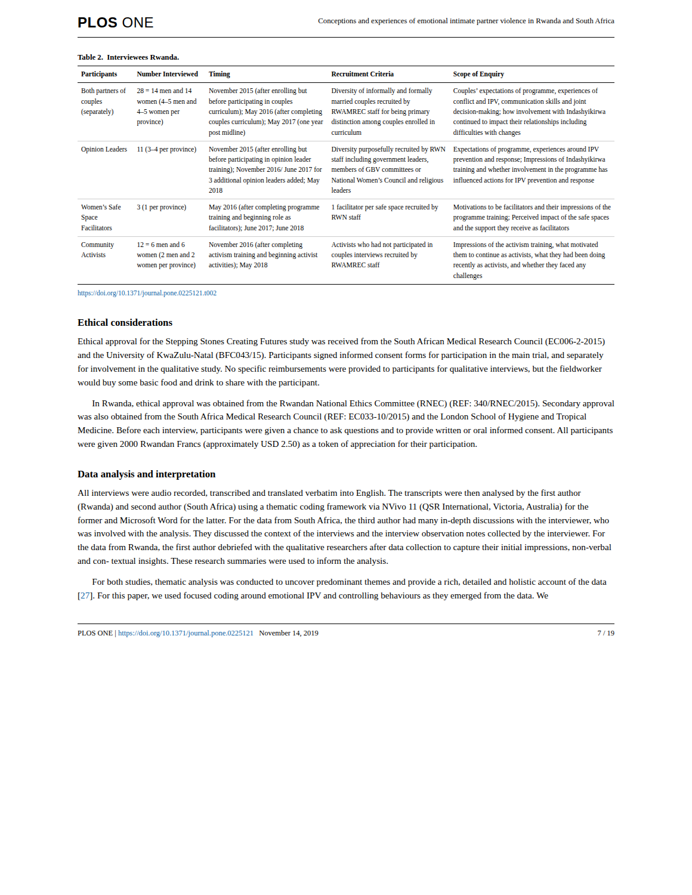PLOS ONE
Conceptions and experiences of emotional intimate partner violence in Rwanda and South Africa
Table 2. Interviewees Rwanda.
| Participants | Number Interviewed | Timing | Recruitment Criteria | Scope of Enquiry |
| --- | --- | --- | --- | --- |
| Both partners of couples (separately) | 28 = 14 men and 14 women (4–5 men and 4–5 women per province) | November 2015 (after enrolling but before participating in couples curriculum); May 2016 (after completing couples curriculum); May 2017 (one year post midline) | Diversity of informally and formally married couples recruited by RWAMREC staff for being primary distinction among couples enrolled in curriculum | Couples’ expectations of programme, experiences of conflict and IPV, communication skills and joint decision-making; how involvement with Indashyikirwa continued to impact their relationships including difficulties with changes |
| Opinion Leaders | 11 (3–4 per province) | November 2015 (after enrolling but before participating in opinion leader training); November 2016/ June 2017 for 3 additional opinion leaders added; May 2018 | Diversity purposefully recruited by RWN staff including government leaders, members of GBV committees or National Women’s Council and religious leaders | Expectations of programme, experiences around IPV prevention and response; Impressions of Indashyikirwa training and whether involvement in the programme has influenced actions for IPV prevention and response |
| Women’s Safe Space Facilitators | 3 (1 per province) | May 2016 (after completing programme training and beginning role as facilitators); June 2017; June 2018 | 1 facilitator per safe space recruited by RWN staff | Motivations to be facilitators and their impressions of the programme training; Perceived impact of the safe spaces and the support they receive as facilitators |
| Community Activists | 12 = 6 men and 6 women (2 men and 2 women per province) | November 2016 (after completing activism training and beginning activist activities); May 2018 | Activists who had not participated in couples interviews recruited by RWAMREC staff | Impressions of the activism training, what motivated them to continue as activists, what they had been doing recently as activists, and whether they faced any challenges |
https://doi.org/10.1371/journal.pone.0225121.t002
Ethical considerations
Ethical approval for the Stepping Stones Creating Futures study was received from the South African Medical Research Council (EC006-2-2015) and the University of KwaZulu-Natal (BFC043/15). Participants signed informed consent forms for participation in the main trial, and separately for involvement in the qualitative study. No specific reimbursements were provided to participants for qualitative interviews, but the fieldworker would buy some basic food and drink to share with the participant.
In Rwanda, ethical approval was obtained from the Rwandan National Ethics Committee (RNEC) (REF: 340/RNEC/2015). Secondary approval was also obtained from the South Africa Medical Research Council (REF: EC033-10/2015) and the London School of Hygiene and Tropical Medicine. Before each interview, participants were given a chance to ask questions and to provide written or oral informed consent. All participants were given 2000 Rwandan Francs (approximately USD 2.50) as a token of appreciation for their participation.
Data analysis and interpretation
All interviews were audio recorded, transcribed and translated verbatim into English. The transcripts were then analysed by the first author (Rwanda) and second author (South Africa) using a thematic coding framework via NVivo 11 (QSR International, Victoria, Australia) for the former and Microsoft Word for the latter. For the data from South Africa, the third author had many in-depth discussions with the interviewer, who was involved with the analysis. They discussed the context of the interviews and the interview observation notes collected by the interviewer. For the data from Rwanda, the first author debriefed with the qualitative researchers after data collection to capture their initial impressions, non-verbal and con- textual insights. These research summaries were used to inform the analysis.
For both studies, thematic analysis was conducted to uncover predominant themes and provide a rich, detailed and holistic account of the data [27]. For this paper, we used focused coding around emotional IPV and controlling behaviours as they emerged from the data. We
PLOS ONE | https://doi.org/10.1371/journal.pone.0225121 November 14, 2019
7 / 19